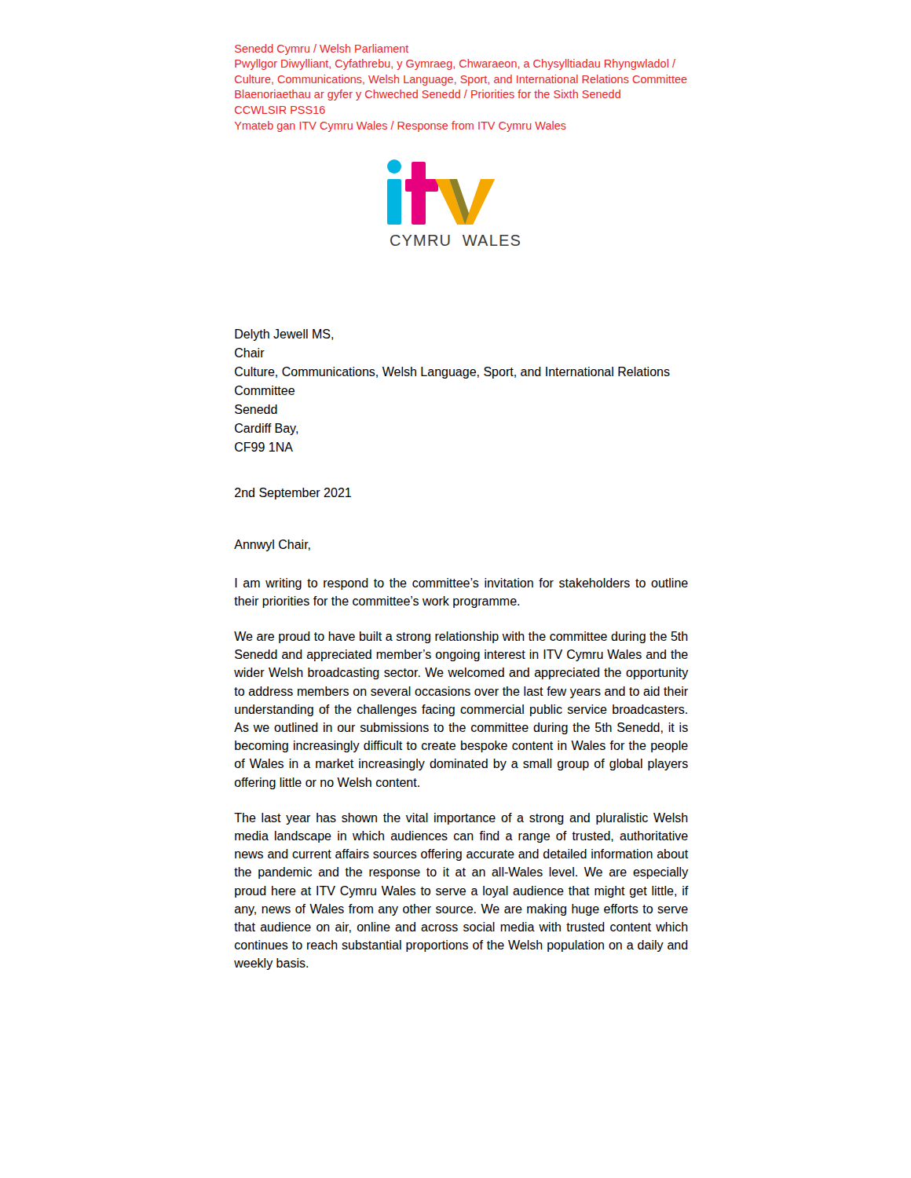Senedd Cymru / Welsh Parliament
Pwyllgor Diwylliant, Cyfathrebu, y Gymraeg, Chwaraeon, a Chysylltiadau Rhyngwladol /
Culture, Communications, Welsh Language, Sport, and International Relations Committee
Blaenoriaethau ar gyfer y Chweched Senedd / Priorities for the Sixth Senedd
CCWLSIR PSS16
Ymateb gan ITV Cymru Wales / Response from ITV Cymru Wales
CYMRU WALES
Delyth Jewell MS,
Chair
Culture, Communications, Welsh Language, Sport, and International Relations Committee
Senedd
Cardiff Bay,
CF99 1NA
2nd September 2021
Annwyl Chair,
I am writing to respond to the committee’s invitation for stakeholders to outline their priorities for the committee’s work programme.
We are proud to have built a strong relationship with the committee during the 5th Senedd and appreciated member’s ongoing interest in ITV Cymru Wales and the wider Welsh broadcasting sector. We welcomed and appreciated the opportunity to address members on several occasions over the last few years and to aid their understanding of the challenges facing commercial public service broadcasters. As we outlined in our submissions to the committee during the 5th Senedd, it is becoming increasingly difficult to create bespoke content in Wales for the people of Wales in a market increasingly dominated by a small group of global players offering little or no Welsh content.
The last year has shown the vital importance of a strong and pluralistic Welsh media landscape in which audiences can find a range of trusted, authoritative news and current affairs sources offering accurate and detailed information about the pandemic and the response to it at an all-Wales level. We are especially proud here at ITV Cymru Wales to serve a loyal audience that might get little, if any, news of Wales from any other source. We are making huge efforts to serve that audience on air, online and across social media with trusted content which continues to reach substantial proportions of the Welsh population on a daily and weekly basis.